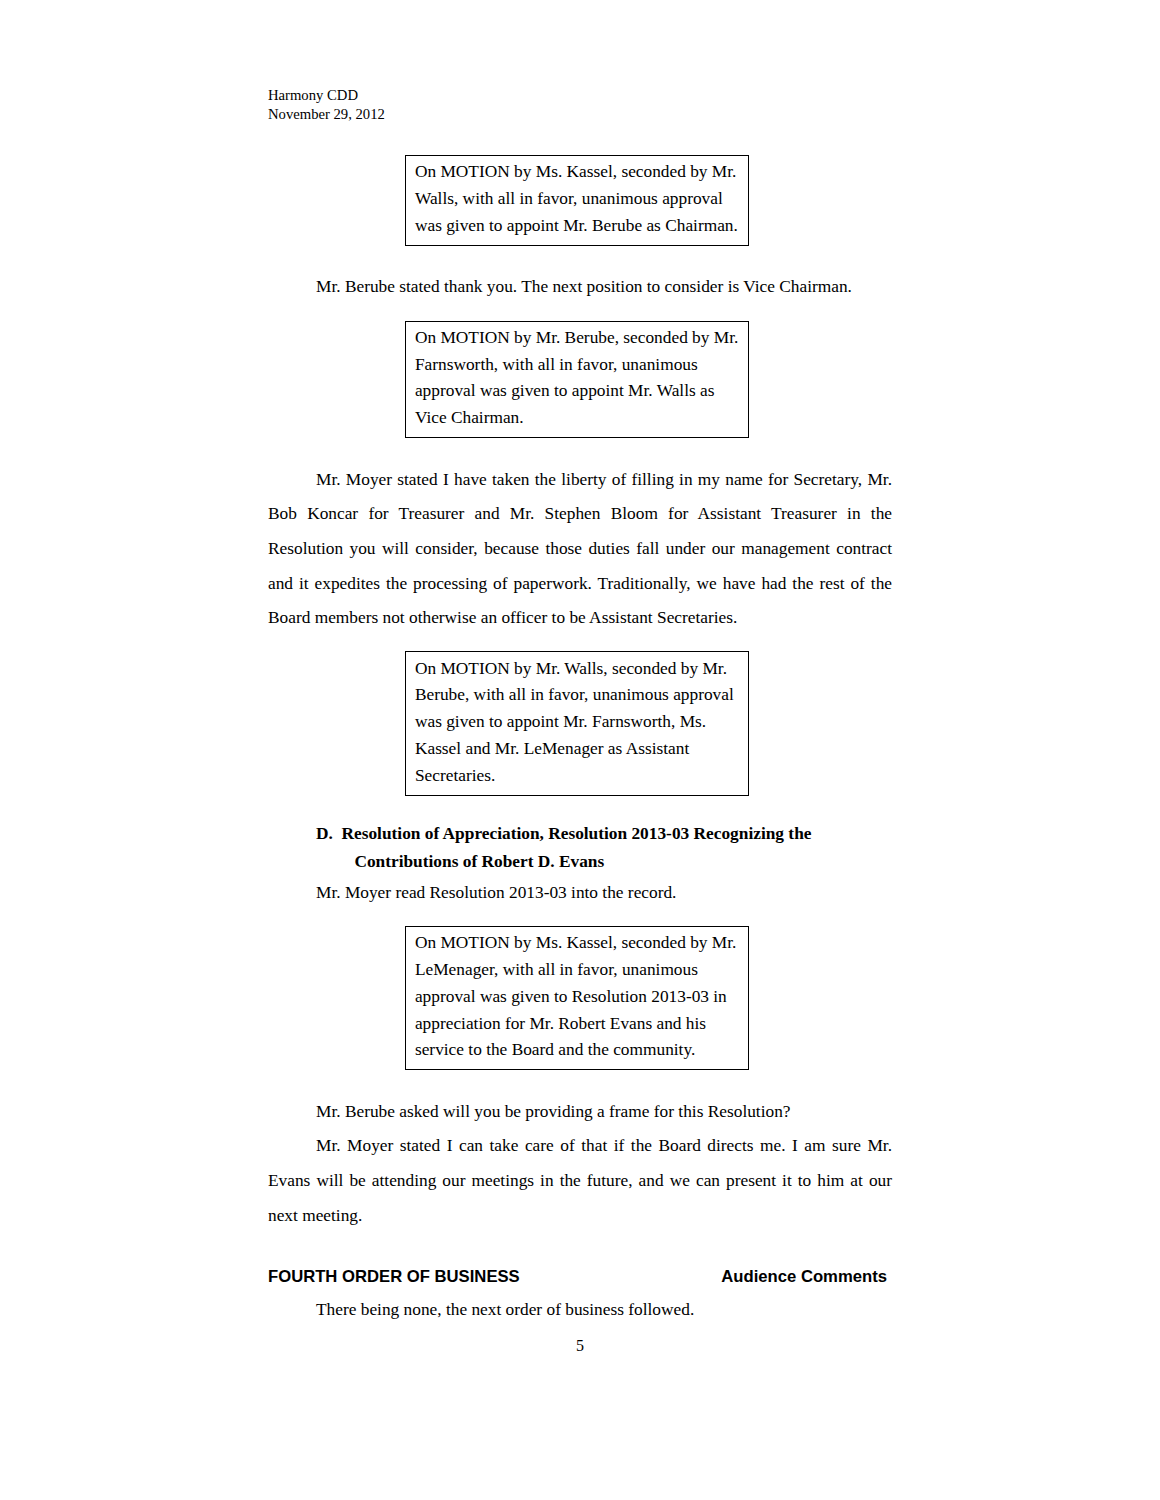Harmony CDD
November 29, 2012
On MOTION by Ms. Kassel, seconded by Mr. Walls, with all in favor, unanimous approval was given to appoint Mr. Berube as Chairman.
Mr. Berube stated thank you. The next position to consider is Vice Chairman.
On MOTION by Mr. Berube, seconded by Mr. Farnsworth, with all in favor, unanimous approval was given to appoint Mr. Walls as Vice Chairman.
Mr. Moyer stated I have taken the liberty of filling in my name for Secretary, Mr. Bob Koncar for Treasurer and Mr. Stephen Bloom for Assistant Treasurer in the Resolution you will consider, because those duties fall under our management contract and it expedites the processing of paperwork. Traditionally, we have had the rest of the Board members not otherwise an officer to be Assistant Secretaries.
On MOTION by Mr. Walls, seconded by Mr. Berube, with all in favor, unanimous approval was given to appoint Mr. Farnsworth, Ms. Kassel and Mr. LeMenager as Assistant Secretaries.
D. Resolution of Appreciation, Resolution 2013-03 Recognizing the Contributions of Robert D. Evans
Mr. Moyer read Resolution 2013-03 into the record.
On MOTION by Ms. Kassel, seconded by Mr. LeMenager, with all in favor, unanimous approval was given to Resolution 2013-03 in appreciation for Mr. Robert Evans and his service to the Board and the community.
Mr. Berube asked will you be providing a frame for this Resolution?
Mr. Moyer stated I can take care of that if the Board directs me. I am sure Mr. Evans will be attending our meetings in the future, and we can present it to him at our next meeting.
FOURTH ORDER OF BUSINESS Audience Comments
There being none, the next order of business followed.
5